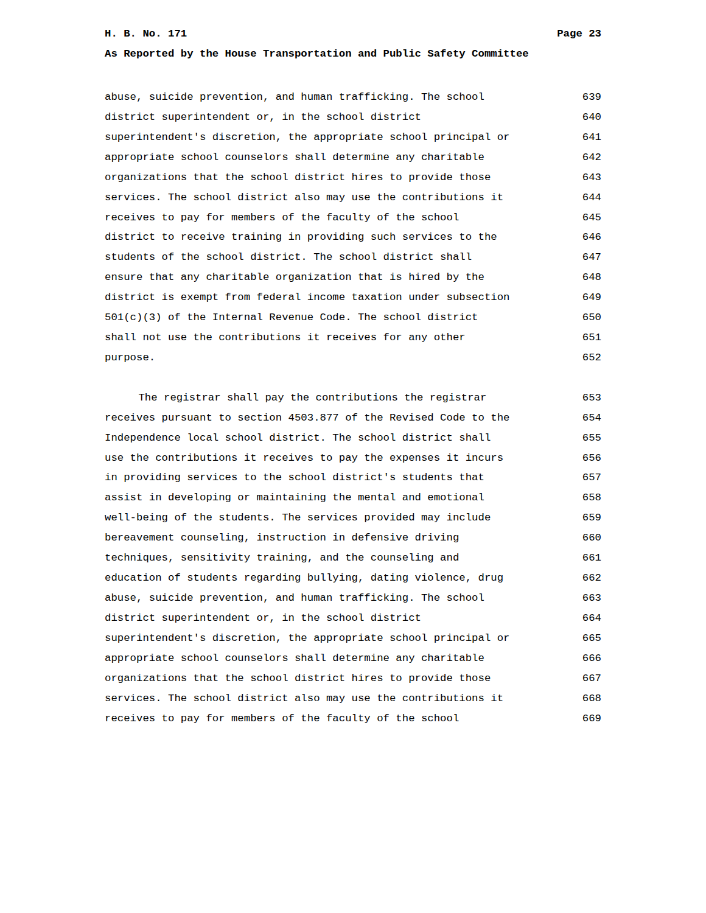H. B. No. 171 As Reported by the House Transportation and Public Safety Committee
Page 23
abuse, suicide prevention, and human trafficking. The school 639 district superintendent or, in the school district 640 superintendent's discretion, the appropriate school principal or 641 appropriate school counselors shall determine any charitable 642 organizations that the school district hires to provide those 643 services. The school district also may use the contributions it 644 receives to pay for members of the faculty of the school 645 district to receive training in providing such services to the 646 students of the school district. The school district shall 647 ensure that any charitable organization that is hired by the 648 district is exempt from federal income taxation under subsection 649 501(c)(3) of the Internal Revenue Code. The school district 650 shall not use the contributions it receives for any other 651 purpose. 652
The registrar shall pay the contributions the registrar 653 receives pursuant to section 4503.877 of the Revised Code to the 654 Independence local school district. The school district shall 655 use the contributions it receives to pay the expenses it incurs 656 in providing services to the school district's students that 657 assist in developing or maintaining the mental and emotional 658 well-being of the students. The services provided may include 659 bereavement counseling, instruction in defensive driving 660 techniques, sensitivity training, and the counseling and 661 education of students regarding bullying, dating violence, drug 662 abuse, suicide prevention, and human trafficking. The school 663 district superintendent or, in the school district 664 superintendent's discretion, the appropriate school principal or 665 appropriate school counselors shall determine any charitable 666 organizations that the school district hires to provide those 667 services. The school district also may use the contributions it 668 receives to pay for members of the faculty of the school 669